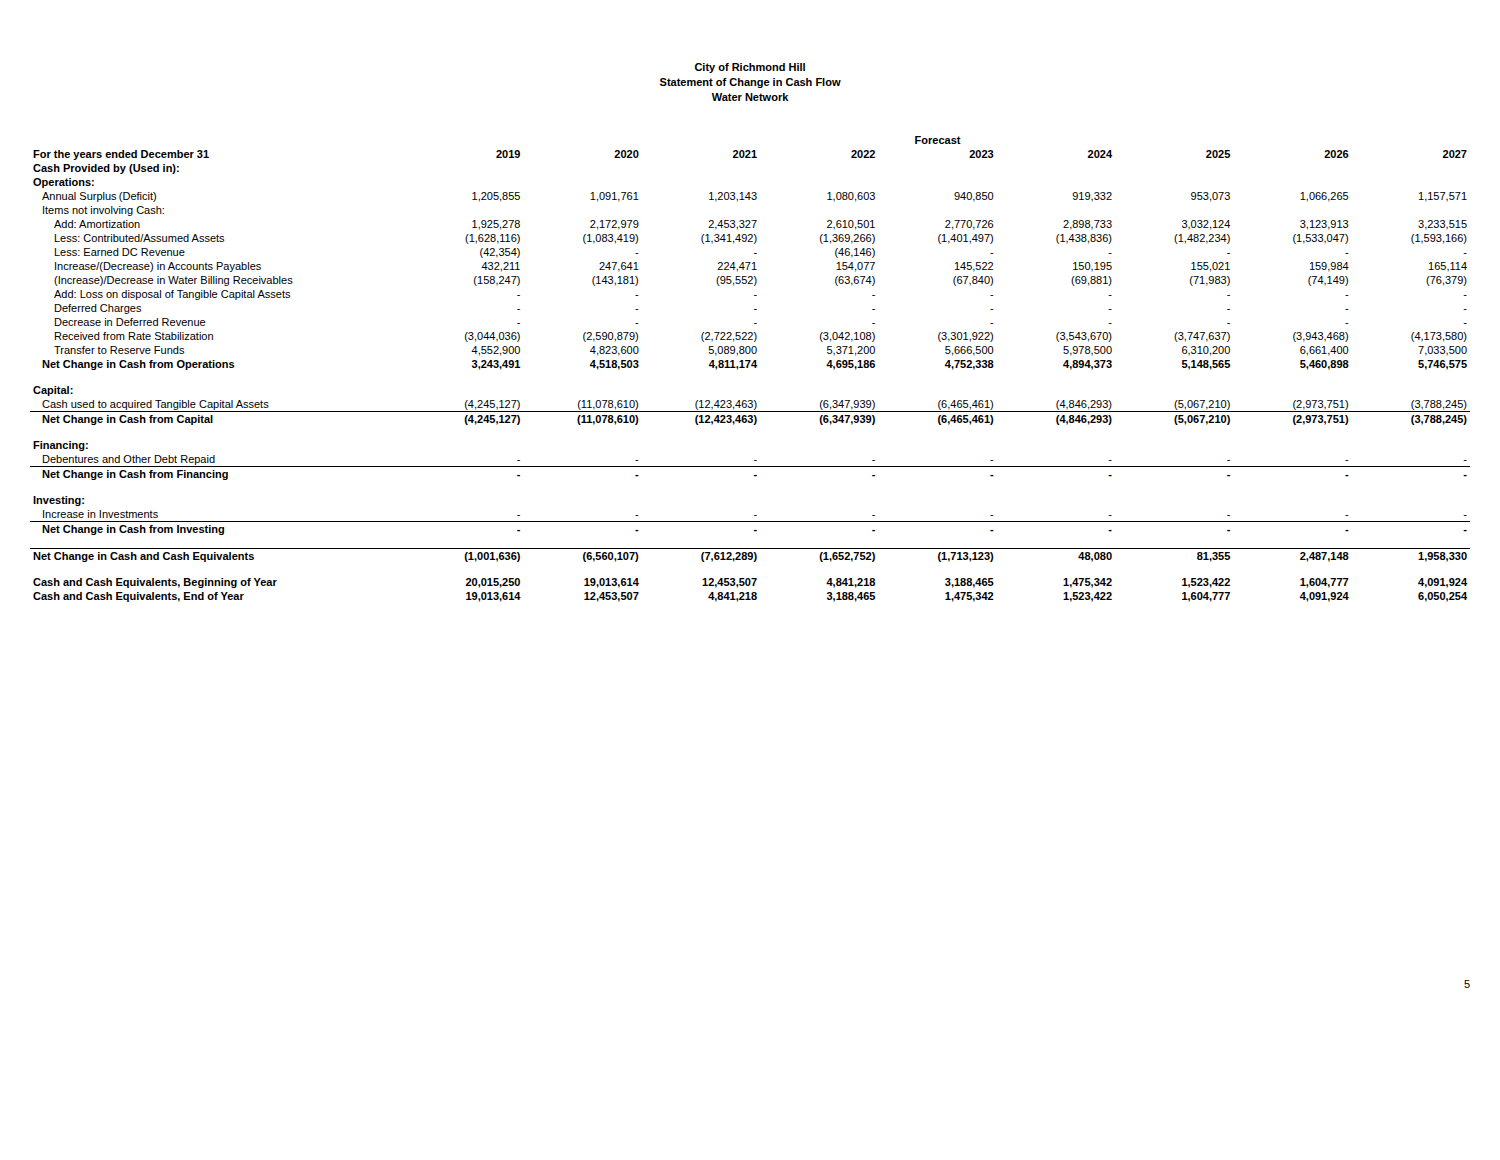City of Richmond Hill
Statement of Change in Cash Flow
Water Network
| | | | | | Forecast | | | | |
| --- | --- | --- | --- | --- | --- | --- | --- | --- | --- |
| For the years ended December 31 | 2019 | 2020 | 2021 | 2022 | 2023 | 2024 | 2025 | 2026 | 2027 |
| Cash Provided by (Used in): |
| Operations: |
| Annual Surplus (Deficit) | 1,205,855 | 1,091,761 | 1,203,143 | 1,080,603 | 940,850 | 919,332 | 953,073 | 1,066,265 | 1,157,571 |
| Items not involving Cash: | | | | | | | | | |
| Add: Amortization | 1,925,278 | 2,172,979 | 2,453,327 | 2,610,501 | 2,770,726 | 2,898,733 | 3,032,124 | 3,123,913 | 3,233,515 |
| Less: Contributed/Assumed Assets | (1,628,116) | (1,083,419) | (1,341,492) | (1,369,266) | (1,401,497) | (1,438,836) | (1,482,234) | (1,533,047) | (1,593,166) |
| Less: Earned DC Revenue | (42,354) | - | - | (46,146) | - | - | - | - | - |
| Increase/(Decrease) in Accounts Payables | 432,211 | 247,641 | 224,471 | 154,077 | 145,522 | 150,195 | 155,021 | 159,984 | 165,114 |
| (Increase)/Decrease in Water Billing Receivables | (158,247) | (143,181) | (95,552) | (63,674) | (67,840) | (69,881) | (71,983) | (74,149) | (76,379) |
| Add: Loss on disposal of Tangible Capital Assets | - | - | - | - | - | - | - | - | - |
| Deferred Charges | - | - | - | - | - | - | - | - | - |
| Decrease in Deferred Revenue | - | - | - | - | - | - | - | - | - |
| Received from Rate Stabilization | (3,044,036) | (2,590,879) | (2,722,522) | (3,042,108) | (3,301,922) | (3,543,670) | (3,747,637) | (3,943,468) | (4,173,580) |
| Transfer to Reserve Funds | 4,552,900 | 4,823,600 | 5,089,800 | 5,371,200 | 5,666,500 | 5,978,500 | 6,310,200 | 6,661,400 | 7,033,500 |
| Net Change in Cash from Operations | 3,243,491 | 4,518,503 | 4,811,174 | 4,695,186 | 4,752,338 | 4,894,373 | 5,148,565 | 5,460,898 | 5,746,575 |
| Capital: |
| Cash used to acquired Tangible Capital Assets | (4,245,127) | (11,078,610) | (12,423,463) | (6,347,939) | (6,465,461) | (4,846,293) | (5,067,210) | (2,973,751) | (3,788,245) |
| Net Change in Cash from Capital | (4,245,127) | (11,078,610) | (12,423,463) | (6,347,939) | (6,465,461) | (4,846,293) | (5,067,210) | (2,973,751) | (3,788,245) |
| Financing: |
| Debentures and Other Debt Repaid | - | - | - | - | - | - | - | - | - |
| Net Change in Cash from Financing | - | - | - | - | - | - | - | - | - |
| Investing: |
| Increase in Investments | - | - | - | - | - | - | - | - | - |
| Net Change in Cash from Investing | - | - | - | - | - | - | - | - | - |
| Net Change in Cash and Cash Equivalents | (1,001,636) | (6,560,107) | (7,612,289) | (1,652,752) | (1,713,123) | 48,080 | 81,355 | 2,487,148 | 1,958,330 |
| Cash and Cash Equivalents, Beginning of Year | 20,015,250 | 19,013,614 | 12,453,507 | 4,841,218 | 3,188,465 | 1,475,342 | 1,523,422 | 1,604,777 | 4,091,924 |
| Cash and Cash Equivalents, End of Year | 19,013,614 | 12,453,507 | 4,841,218 | 3,188,465 | 1,475,342 | 1,523,422 | 1,604,777 | 4,091,924 | 6,050,254 |
5